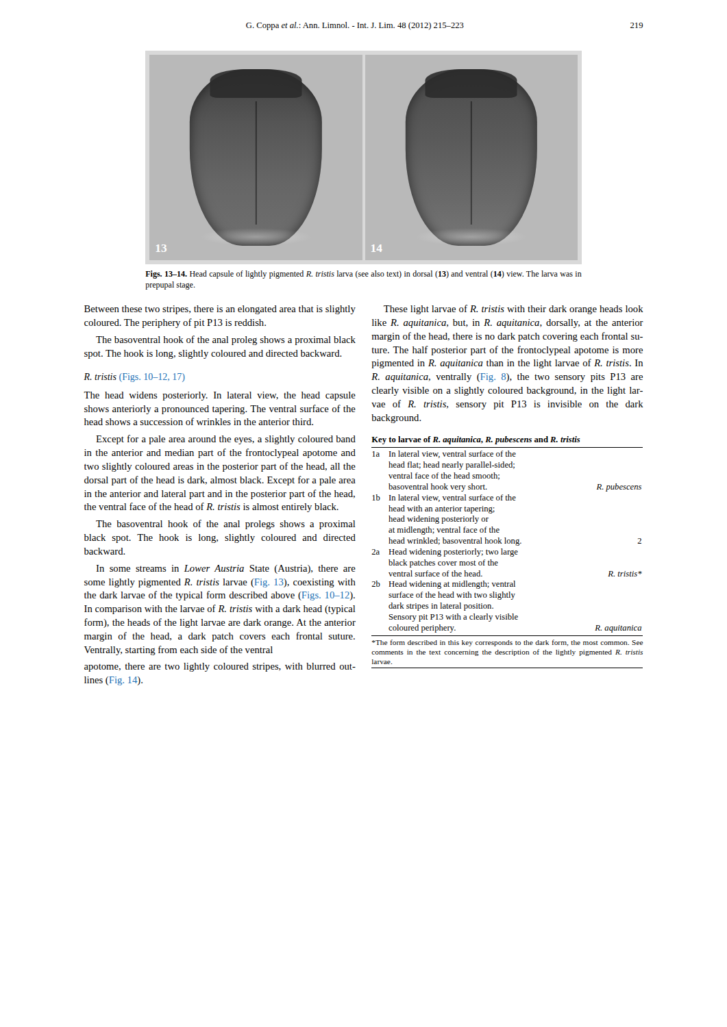G. Coppa et al.: Ann. Limnol. - Int. J. Lim. 48 (2012) 215–223
219
13
14
Figs. 13–14. Head capsule of lightly pigmented R. tristis larva (see also text) in dorsal (13) and ventral (14) view. The larva was in prepupal stage.
Between these two stripes, there is an elongated area that is slightly coloured. The periphery of pit P13 is reddish.
The basoventral hook of the anal proleg shows a proximal black spot. The hook is long, slightly coloured and directed backward.
R. tristis (Figs. 10–12, 17)
The head widens posteriorly. In lateral view, the head capsule shows anteriorly a pronounced tapering. The ventral surface of the head shows a succession of wrinkles in the anterior third.
Except for a pale area around the eyes, a slightly coloured band in the anterior and median part of the frontoclypeal apotome and two slightly coloured areas in the posterior part of the head, all the dorsal part of the head is dark, almost black. Except for a pale area in the anterior and lateral part and in the posterior part of the head, the ventral face of the head of R. tristis is almost entirely black.
The basoventral hook of the anal prolegs shows a proximal black spot. The hook is long, slightly coloured and directed backward.
In some streams in Lower Austria State (Austria), there are some lightly pigmented R. tristis larvae (Fig. 13), coexisting with the dark larvae of the typical form described above (Figs. 10–12). In comparison with the larvae of R. tristis with a dark head (typical form), the heads of the light larvae are dark orange. At the anterior margin of the head, a dark patch covers each frontal suture. Ventrally, starting from each side of the ventral
apotome, there are two lightly coloured stripes, with blurred outlines (Fig. 14).
These light larvae of R. tristis with their dark orange heads look like R. aquitanica, but, in R. aquitanica, dorsally, at the anterior margin of the head, there is no dark patch covering each frontal suture. The half posterior part of the frontoclypeal apotome is more pigmented in R. aquitanica than in the light larvae of R. tristis. In R. aquitanica, ventrally (Fig. 8), the two sensory pits P13 are clearly visible on a slightly coloured background, in the light larvae of R. tristis, sensory pit P13 is invisible on the dark background.
Key to larvae of R. aquitanica, R. pubescens and R. tristis
| 1a | In lateral view, ventral surface of the | |
| | head flat; head nearly parallel-sided; | |
| | ventral face of the head smooth; | |
| | basoventral hook very short. | R. pubescens |
| 1b | In lateral view, ventral surface of the | |
| | head with an anterior tapering; | |
| | head widening posteriorly or | |
| | at midlength; ventral face of the | |
| | head wrinkled; basoventral hook long. | 2 |
| 2a | Head widening posteriorly; two large | |
| | black patches cover most of the | |
| | ventral surface of the head. | R. tristis* |
| 2b | Head widening at midlength; ventral | |
| | surface of the head with two slightly | |
| | dark stripes in lateral position. | |
| | Sensory pit P13 with a clearly visible | |
| | coloured periphery. | R. aquitanica |
*The form described in this key corresponds to the dark form, the most common. See comments in the text concerning the description of the lightly pigmented R. tristis larvae.